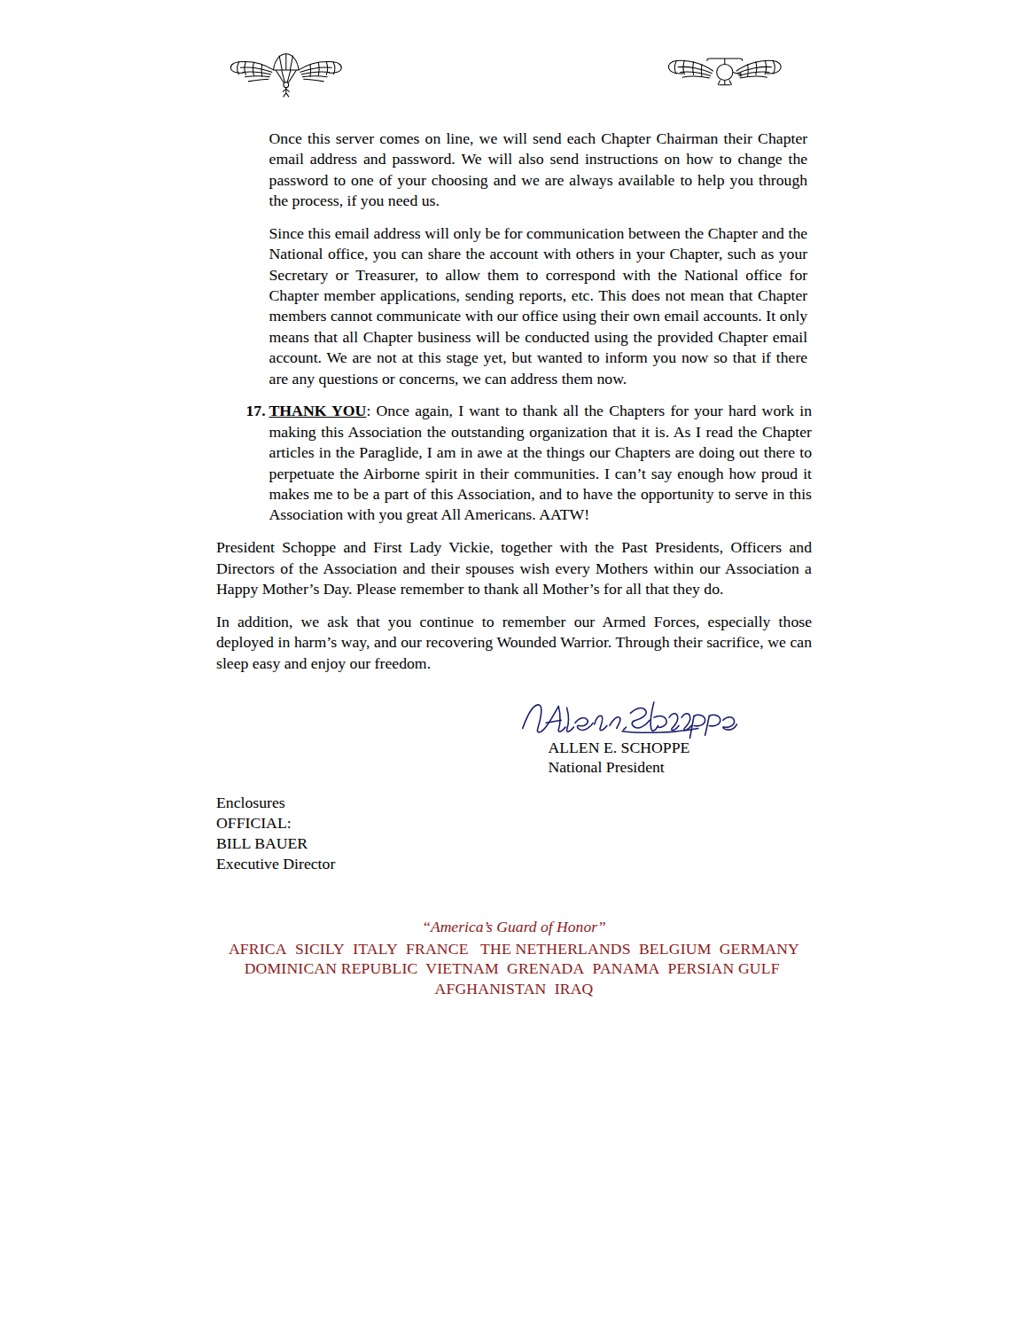Once this server comes on line, we will send each Chapter Chairman their Chapter email address and password. We will also send instructions on how to change the password to one of your choosing and we are always available to help you through the process, if you need us.
Since this email address will only be for communication between the Chapter and the National office, you can share the account with others in your Chapter, such as your Secretary or Treasurer, to allow them to correspond with the National office for Chapter member applications, sending reports, etc. This does not mean that Chapter members cannot communicate with our office using their own email accounts. It only means that all Chapter business will be conducted using the provided Chapter email account. We are not at this stage yet, but wanted to inform you now so that if there are any questions or concerns, we can address them now.
17. THANK YOU: Once again, I want to thank all the Chapters for your hard work in making this Association the outstanding organization that it is. As I read the Chapter articles in the Paraglide, I am in awe at the things our Chapters are doing out there to perpetuate the Airborne spirit in their communities. I can’t say enough how proud it makes me to be a part of this Association, and to have the opportunity to serve in this Association with you great All Americans. AATW!
President Schoppe and First Lady Vickie, together with the Past Presidents, Officers and Directors of the Association and their spouses wish every Mothers within our Association a Happy Mother’s Day. Please remember to thank all Mother’s for all that they do.
In addition, we ask that you continue to remember our Armed Forces, especially those deployed in harm’s way, and our recovering Wounded Warrior. Through their sacrifice, we can sleep easy and enjoy our freedom.
ALLEN E. SCHOPPE
National President
Enclosures
OFFICIAL:
BILL BAUER
Executive Director
“America’s Guard of Honor”
AFRICA SICILY ITALY FRANCE THE NETHERLANDS BELGIUM GERMANY
DOMINICAN REPUBLIC VIETNAM GRENADA PANAMA PERSIAN GULF AFGHANISTAN IRAQ